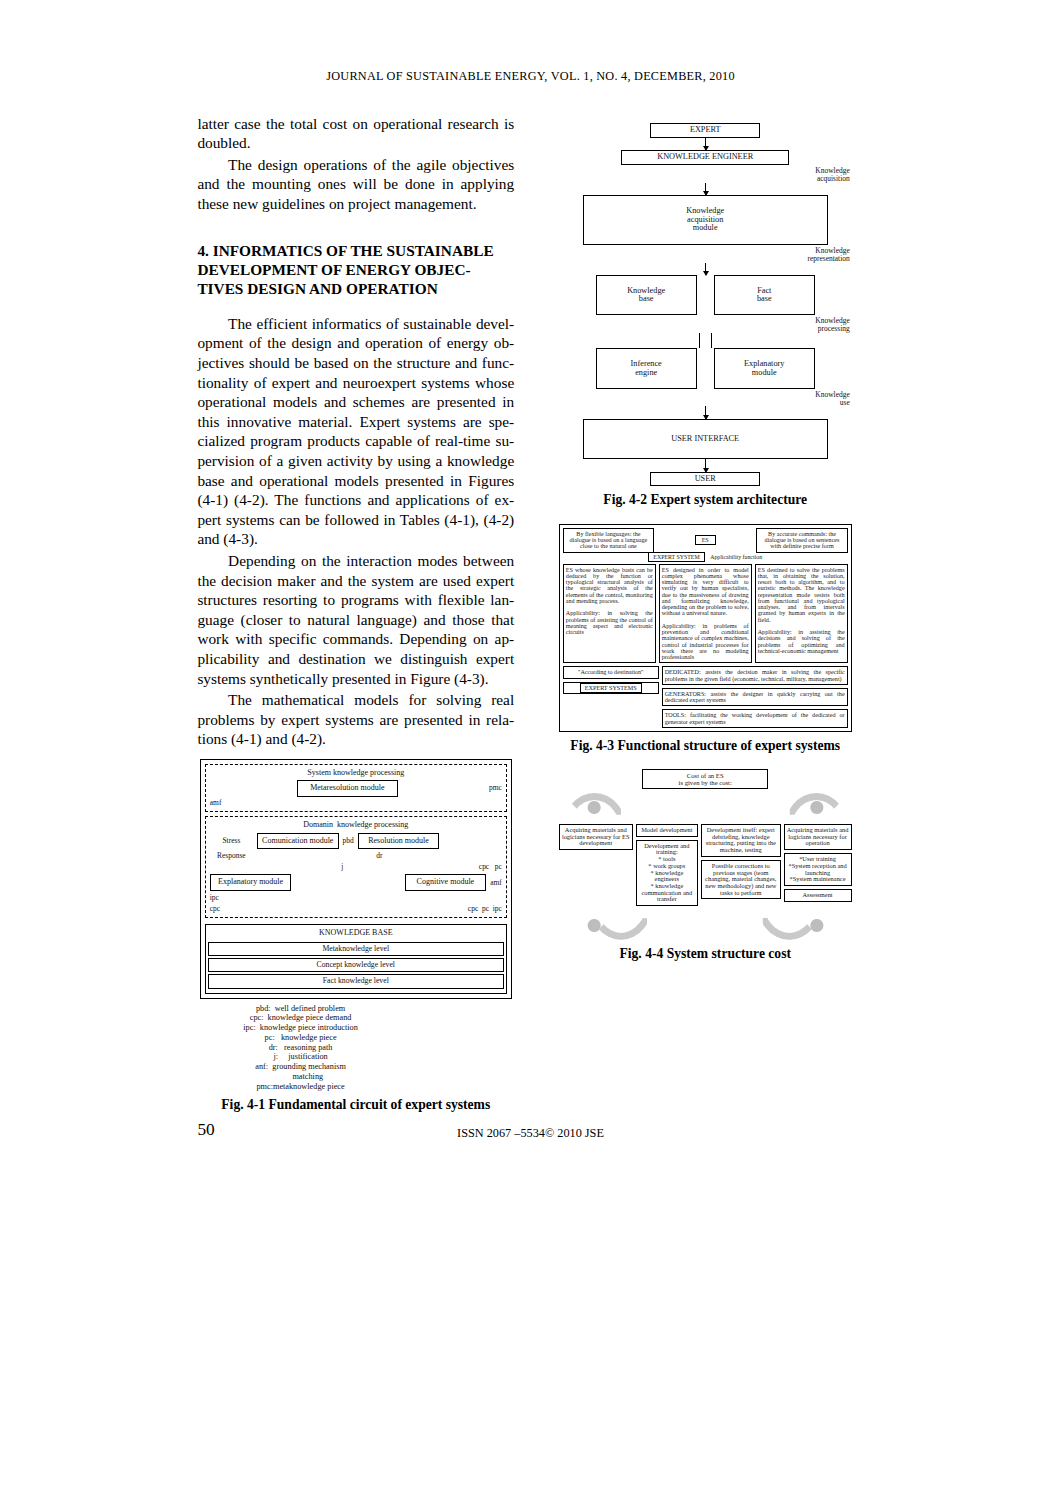JOURNAL OF SUSTAINABLE ENERGY, VOL. 1, NO. 4, DECEMBER, 2010
latter case the total cost on operational research is doubled.
The design operations of the agile objectives and the mounting ones will be done in applying these new guidelines on project management.
4. Informatics of the sustainable development of energy objec-tives design and operation
The efficient informatics of sustainable development of the design and operation of energy objectives should be based on the structure and functionality of expert and neuroexpert systems whose operational models and schemes are presented in this innovative material. Expert systems are specialized program products capable of real-time supervision of a given activity by using a knowledge base and operational models presented in Figures (4-1) (4-2). The functions and applications of expert systems can be followed in Tables (4-1), (4-2) and (4-3).
Depending on the interaction modes between the decision maker and the system are used expert structures resorting to programs with flexible language (closer to natural language) and those that work with specific commands. Depending on applicability and destination we distinguish expert systems synthetically presented in Figure (4-3).
The mathematical models for solving real problems by expert systems are presented in relations (4-1) and (4-2).
System knowledge processing
Metaresolution module
pmc
amf
Domanin knowledge processing
Stress
Comunication module
pbd
Resolution module
Response
dr
j
cpc pc
Explanatory module
Cognitive module
amf
ipc
cpc
cpc pc ipc
KNOWLEDGE BASE
Metaknowledge level
Concept knowledge level
Fact knowledge level
pbd: well defined problem
cpc: knowledge piece demand
ipc: knowledge piece introduction
pc: knowledge piece
dr: reasoning path
j: justification
anf: grounding mechanism
matching
pmc:metaknowledge piece
Fig. 4-1 Fundamental circuit of expert systems
EXPERT
KNOWLEDGE ENGINEER
Knowledge
acquisition
Knowledge
acquisition
module
Knowledge
representation
Knowledge
base
Fact
base
Knowledge
processing
Inference
engine
Explanatory
module
Knowledge
use
USER INTERFACE
USER
Fig. 4-2 Expert system architecture
By flexible languages: the dialogue is based on a language close to the natural one
ES
By accurate commands: the dialogue is based on sentences with definite precise form
EXPERT SYSTEM Applicability function
ES whose knowledge basis can be deduced by the function or typological structural analysis of the strategic analysis of the elements of the control, monitoring and mending process.
Applicability: in solving the problems of assisting the control of meaning aspect and electronic circuits
ES designed in order to model complex phenomena whose simulating is very difficult to verify out by human specialists, due to the massiveness of drawing and formalizing knowledge, depending on the problem to solve, without a universal nature.
Applicability: in problems of prevention and conditional maintenance of complex machines, control of industrial processes for work there are no modeling professionals
ES destined to solve the problems that, in obtaining the solution, resort both to algorithm, and to euristic methods. The knowledge representation mode resists both from functional and typological analyses, and from intervals granted by human experts in the field.
Applicability: in assisting the decisions and solving of the problems of optimizing and technical-economic management
"According to destination"
EXPERT SYSTEMS
DEDICATED: assists the decision maker in solving the specific problems in the given field (economic, technical, military, management)
GENERATORS: assists the designer in quickly carrying out the dedicated expert systems
TOOLS: facilitating the working development of the dedicated or generator expert systems
Fig. 4-3 Functional structure of expert systems
Cost of an ES
is given by the cost:
Acquiring materials and logicians necessary for ES development
Model development
Development and training:
* tools
* work groups
* knowledge engineers
* knowledge communication and transfer
Development itself: expert debriefing, knowledge structuring, putting into the machine, testing
Possible corrections to previous stages (team changing, material changes, new methodology) and new tasks to perform
Acquiring materials and logicians necessary for operation
*User training
*System reception and launching
*System maintenance
Assessment
Fig. 4-4 System structure cost
50
ISSN 2067 –5534© 2010 JSE